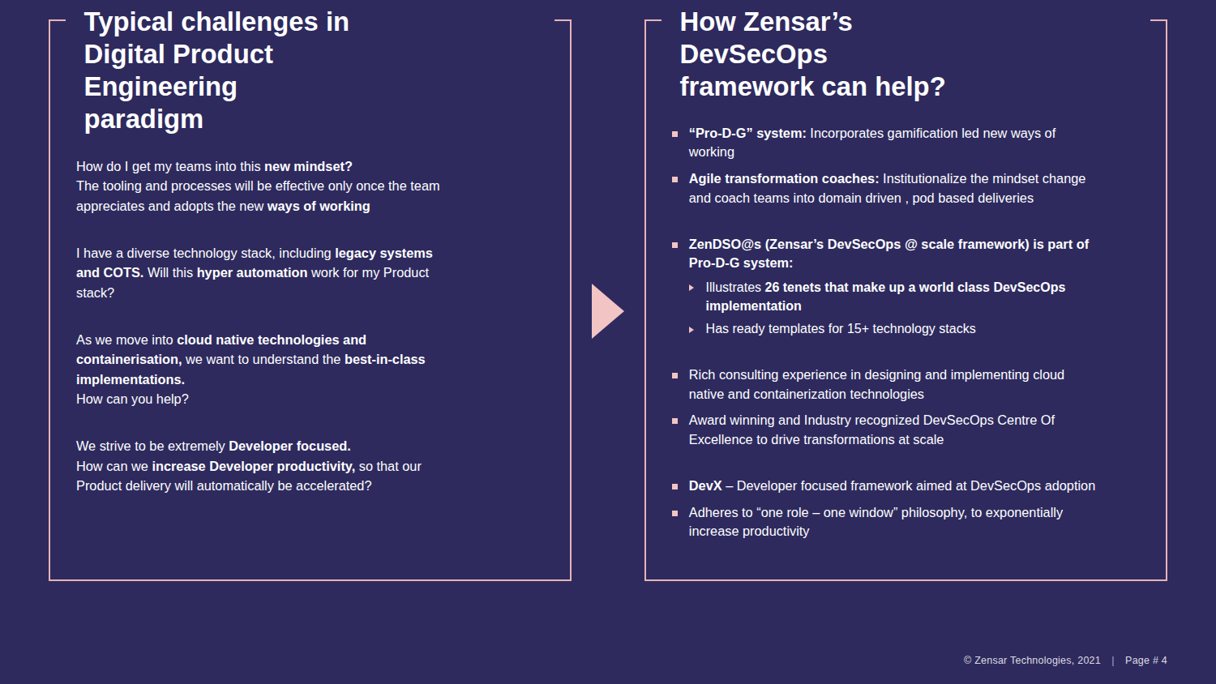Typical challenges in Digital Product Engineering paradigm
How do I get my teams into this new mindset?
The tooling and processes will be effective only once the team appreciates and adopts the new ways of working
I have a diverse technology stack, including legacy systems and COTS. Will this hyper automation work for my Product stack?
As we move into cloud native technologies and containerisation, we want to understand the best-in-class implementations.
How can you help?
We strive to be extremely Developer focused.
How can we increase Developer productivity, so that our Product delivery will automatically be accelerated?
How Zensar’s DevSecOps framework can help?
“Pro-D-G” system: Incorporates gamification led new ways of working
Agile transformation coaches: Institutionalize the mindset change and coach teams into domain driven , pod based deliveries
ZenDSO@s (Zensar’s DevSecOps @ scale framework) is part of Pro-D-G system:
Illustrates 26 tenets that make up a world class DevSecOps implementation
Has ready templates for 15+ technology stacks
Rich consulting experience in designing and implementing cloud native and containerization technologies
Award winning and Industry recognized DevSecOps Centre Of Excellence to drive transformations at scale
DevX – Developer focused framework aimed at DevSecOps adoption
Adheres to “one role – one window” philosophy, to exponentially increase productivity
© Zensar Technologies, 2021 | Page # 4